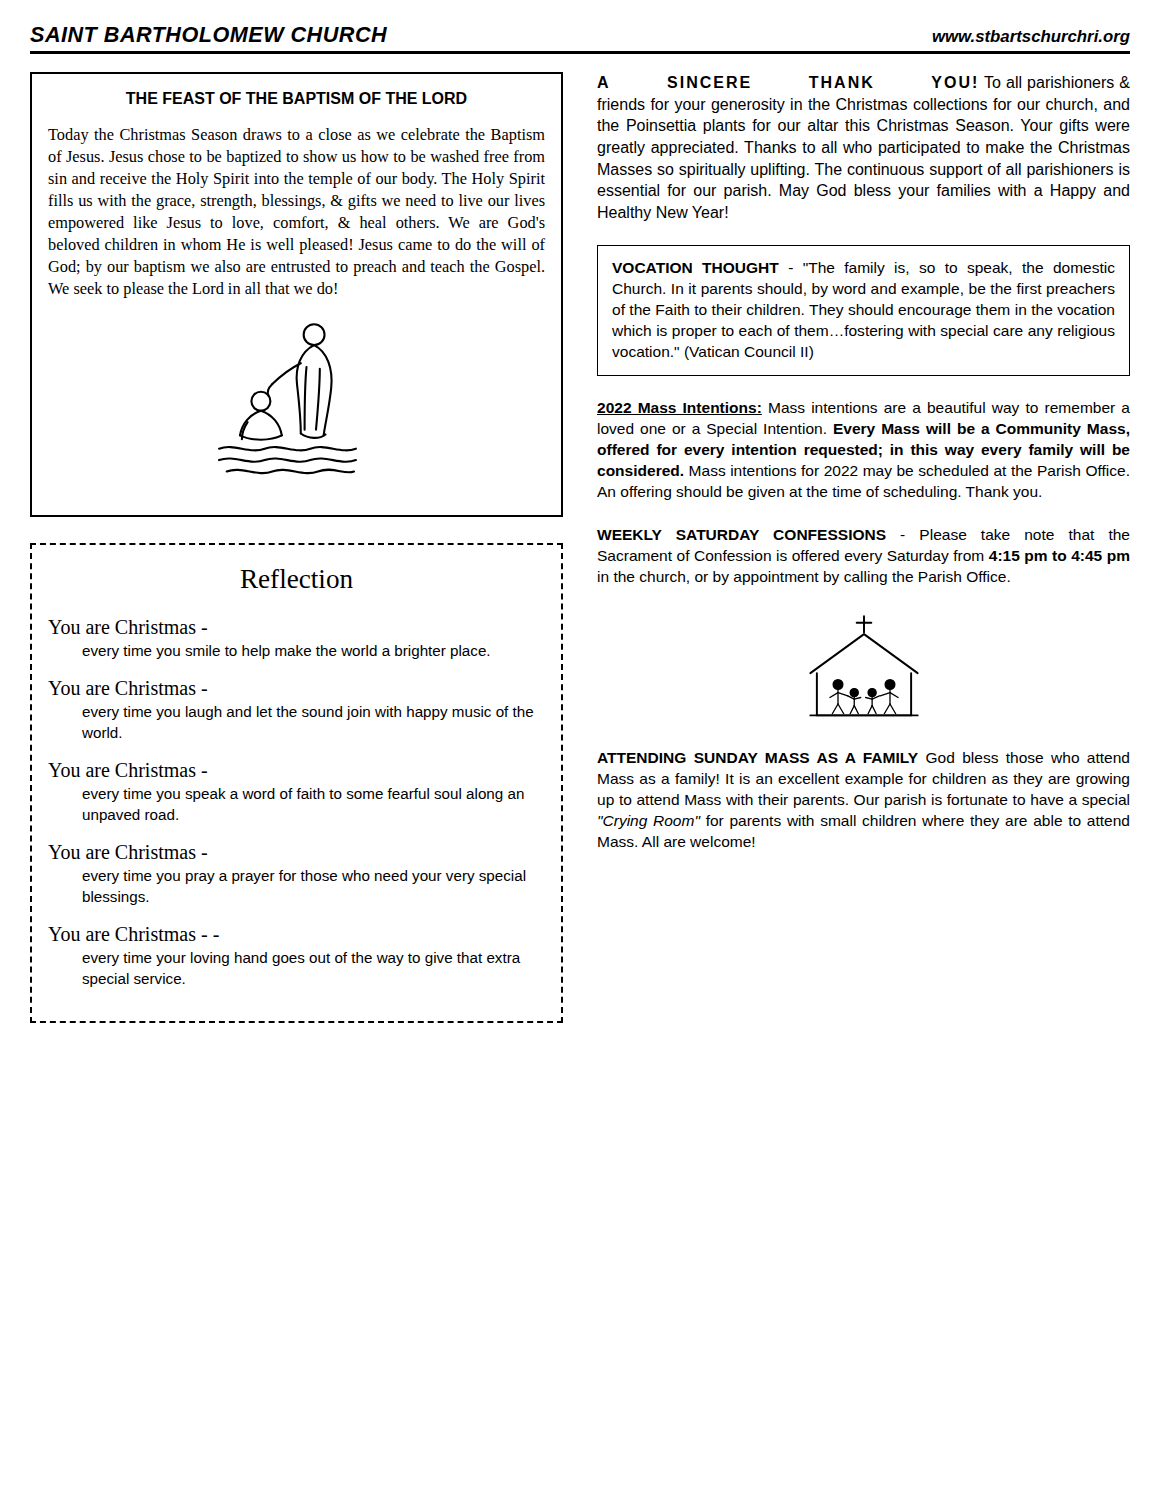SAINT BARTHOLOMEW CHURCH
www.stbartschurchri.org
THE FEAST OF THE BAPTISM OF THE LORD
Today the Christmas Season draws to a close as we celebrate the Baptism of Jesus. Jesus chose to be baptized to show us how to be washed free from sin and receive the Holy Spirit into the temple of our body. The Holy Spirit fills us with the grace, strength, blessings, & gifts we need to live our lives empowered like Jesus to love, comfort, & heal others. We are God's beloved children in whom He is well pleased! Jesus came to do the will of God; by our baptism we also are entrusted to preach and teach the Gospel. We seek to please the Lord in all that we do!
Reflection
You are Christmas - every time you smile to help make the world a brighter place.
You are Christmas - every time you laugh and let the sound join with happy music of the world.
You are Christmas - every time you speak a word of faith to some fearful soul along an unpaved road.
You are Christmas - every time you pray a prayer for those who need your very special blessings.
You are Christmas - - every time your loving hand goes out of the way to give that extra special service.
A SINCERE THANK YOU! To all parishioners & friends for your generosity in the Christmas collections for our church, and the Poinsettia plants for our altar this Christmas Season. Your gifts were greatly appreciated. Thanks to all who participated to make the Christmas Masses so spiritually uplifting. The continuous support of all parishioners is essential for our parish. May God bless your families with a Happy and Healthy New Year!
VOCATION THOUGHT - "The family is, so to speak, the domestic Church. In it parents should, by word and example, be the first preachers of the Faith to their children. They should encourage them in the vocation which is proper to each of them…fostering with special care any religious vocation." (Vatican Council II)
2022 Mass Intentions: Mass intentions are a beautiful way to remember a loved one or a Special Intention. Every Mass will be a Community Mass, offered for every intention requested; in this way every family will be considered. Mass intentions for 2022 may be scheduled at the Parish Office. An offering should be given at the time of scheduling. Thank you.
WEEKLY SATURDAY CONFESSIONS - Please take note that the Sacrament of Confession is offered every Saturday from 4:15 pm to 4:45 pm in the church, or by appointment by calling the Parish Office.
ATTENDING SUNDAY MASS AS A FAMILY God bless those who attend Mass as a family! It is an excellent example for children as they are growing up to attend Mass with their parents. Our parish is fortunate to have a special "Crying Room" for parents with small children where they are able to attend Mass. All are welcome!